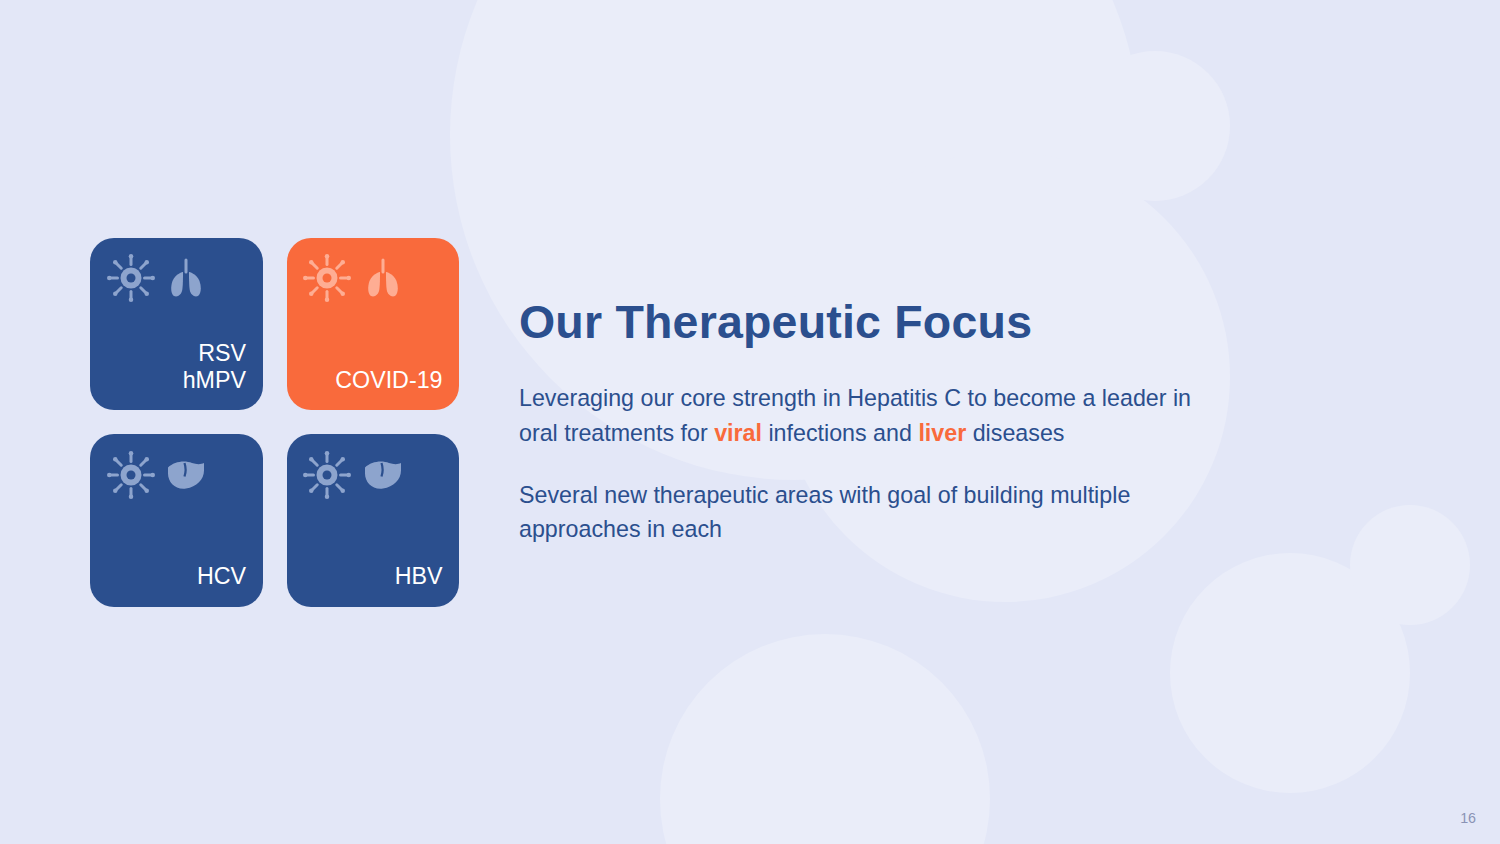RSV
hMPV
COVID-19
HCV
HBV
Our Therapeutic Focus
Leveraging our core strength in Hepatitis C to become a leader in oral treatments for viral infections and liver diseases
Several new therapeutic areas with goal of building multiple approaches in each
16